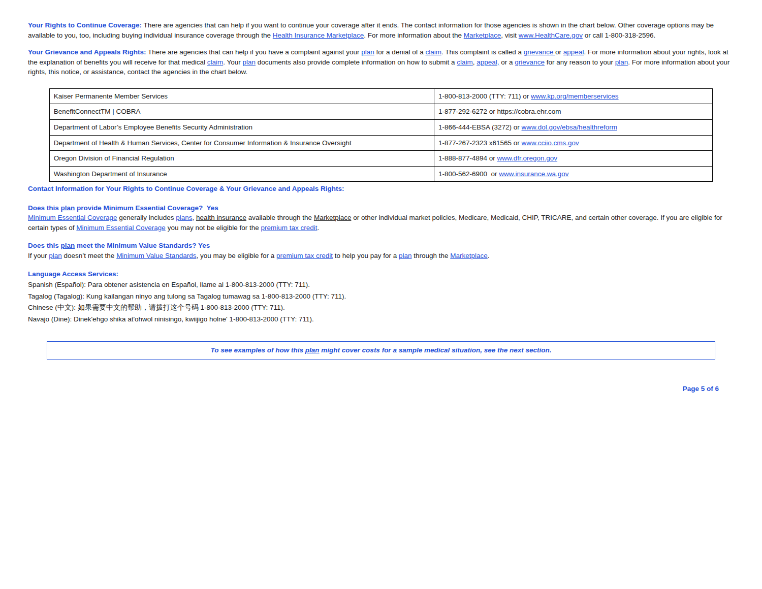Your Rights to Continue Coverage: There are agencies that can help if you want to continue your coverage after it ends. The contact information for those agencies is shown in the chart below. Other coverage options may be available to you, too, including buying individual insurance coverage through the Health Insurance Marketplace. For more information about the Marketplace, visit www.HealthCare.gov or call 1-800-318-2596.
Your Grievance and Appeals Rights: There are agencies that can help if you have a complaint against your plan for a denial of a claim. This complaint is called a grievance or appeal. For more information about your rights, look at the explanation of benefits you will receive for that medical claim. Your plan documents also provide complete information on how to submit a claim, appeal, or a grievance for any reason to your plan. For more information about your rights, this notice, or assistance, contact the agencies in the chart below.
| Kaiser Permanente Member Services | 1-800-813-2000 (TTY: 711) or www.kp.org/memberservices |
| BenefitConnectTM / COBRA | 1-877-292-6272 or https://cobra.ehr.com |
| Department of Labor’s Employee Benefits Security Administration | 1-866-444-EBSA (3272) or www.dol.gov/ebsa/healthreform |
| Department of Health & Human Services, Center for Consumer Information & Insurance Oversight | 1-877-267-2323 x61565 or www.cciio.cms.gov |
| Oregon Division of Financial Regulation | 1-888-877-4894 or www.dfr.oregon.gov |
| Washington Department of Insurance | 1-800‑562‑6900 or www.insurance.wa.gov |
Contact Information for Your Rights to Continue Coverage & Your Grievance and Appeals Rights:
Does this plan provide Minimum Essential Coverage? Yes
Minimum Essential Coverage generally includes plans, health insurance available through the Marketplace or other individual market policies, Medicare, Medicaid, CHIP, TRICARE, and certain other coverage. If you are eligible for certain types of Minimum Essential Coverage you may not be eligible for the premium tax credit.
Does this plan meet the Minimum Value Standards? Yes
If your plan doesn’t meet the Minimum Value Standards, you may be eligible for a premium tax credit to help you pay for a plan through the Marketplace.
Language Access Services:
Spanish (Español): Para obtener asistencia en Español, llame al 1-800-813-2000 (TTY: 711).
Tagalog (Tagalog): Kung kailangan ninyo ang tulong sa Tagalog tumawag sa 1-800-813-2000 (TTY: 711).
Chinese (中文): 如果需要中文的帮助，请拨打这个号码 1-800-813-2000 (TTY: 711).
Navajo (Dine): Dinek'ehgo shika at'ohwol ninisingo, kwiijigo holne' 1-800-813-2000 (TTY: 711).
To see examples of how this plan might cover costs for a sample medical situation, see the next section.
Page 5 of 6